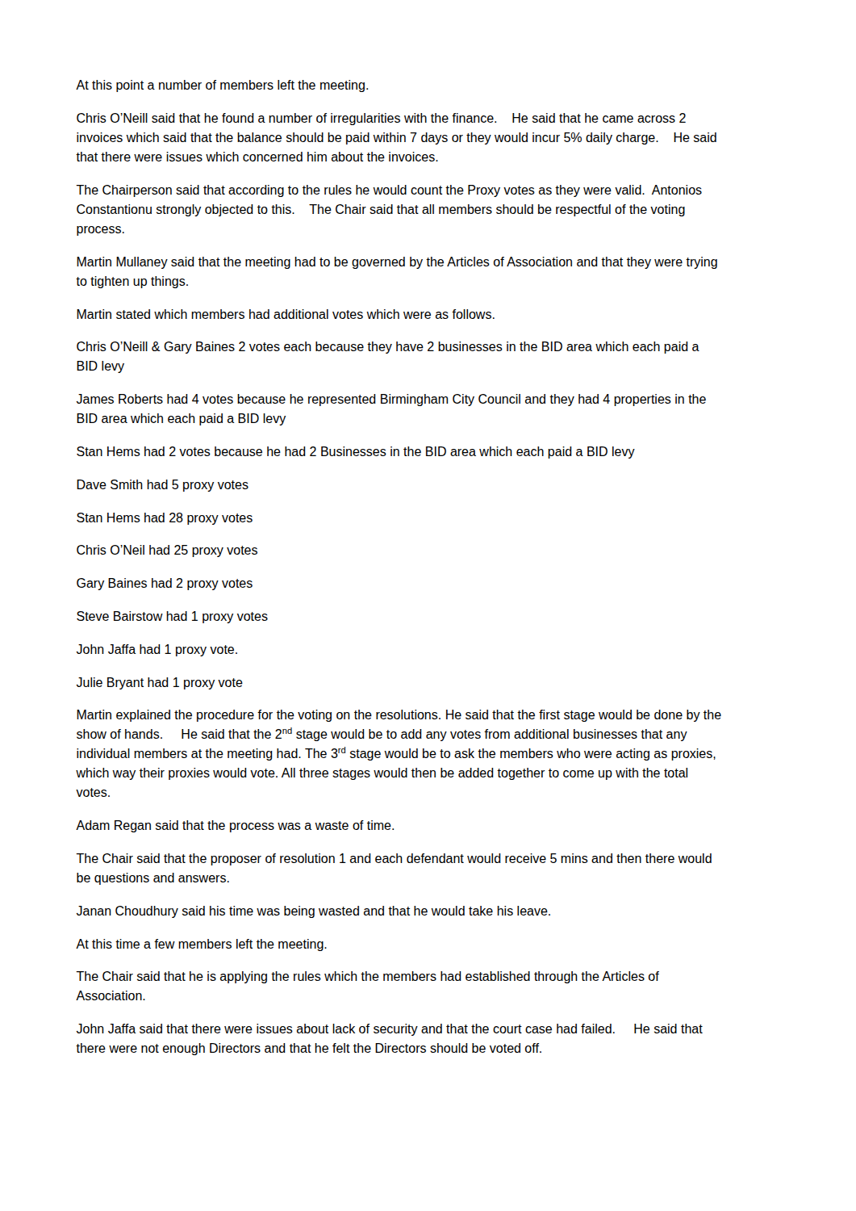At this point a number of members left the meeting.
Chris O’Neill said that he found a number of irregularities with the finance. He said that he came across 2 invoices which said that the balance should be paid within 7 days or they would incur 5% daily charge. He said that there were issues which concerned him about the invoices.
The Chairperson said that according to the rules he would count the Proxy votes as they were valid. Antonios Constantionu strongly objected to this. The Chair said that all members should be respectful of the voting process.
Martin Mullaney said that the meeting had to be governed by the Articles of Association and that they were trying to tighten up things.
Martin stated which members had additional votes which were as follows.
Chris O’Neill & Gary Baines 2 votes each because they have 2 businesses in the BID area which each paid a BID levy
James Roberts had 4 votes because he represented Birmingham City Council and they had 4 properties in the BID area which each paid a BID levy
Stan Hems had 2 votes because he had 2 Businesses in the BID area which each paid a BID levy
Dave Smith had 5 proxy votes
Stan Hems had 28 proxy votes
Chris O’Neil had 25 proxy votes
Gary Baines had 2 proxy votes
Steve Bairstow had 1 proxy votes
John Jaffa had 1 proxy vote.
Julie Bryant had 1 proxy vote
Martin explained the procedure for the voting on the resolutions. He said that the first stage would be done by the show of hands. He said that the 2nd stage would be to add any votes from additional businesses that any individual members at the meeting had. The 3rd stage would be to ask the members who were acting as proxies, which way their proxies would vote. All three stages would then be added together to come up with the total votes.
Adam Regan said that the process was a waste of time.
The Chair said that the proposer of resolution 1 and each defendant would receive 5 mins and then there would be questions and answers.
Janan Choudhury said his time was being wasted and that he would take his leave.
At this time a few members left the meeting.
The Chair said that he is applying the rules which the members had established through the Articles of Association.
John Jaffa said that there were issues about lack of security and that the court case had failed. He said that there were not enough Directors and that he felt the Directors should be voted off.